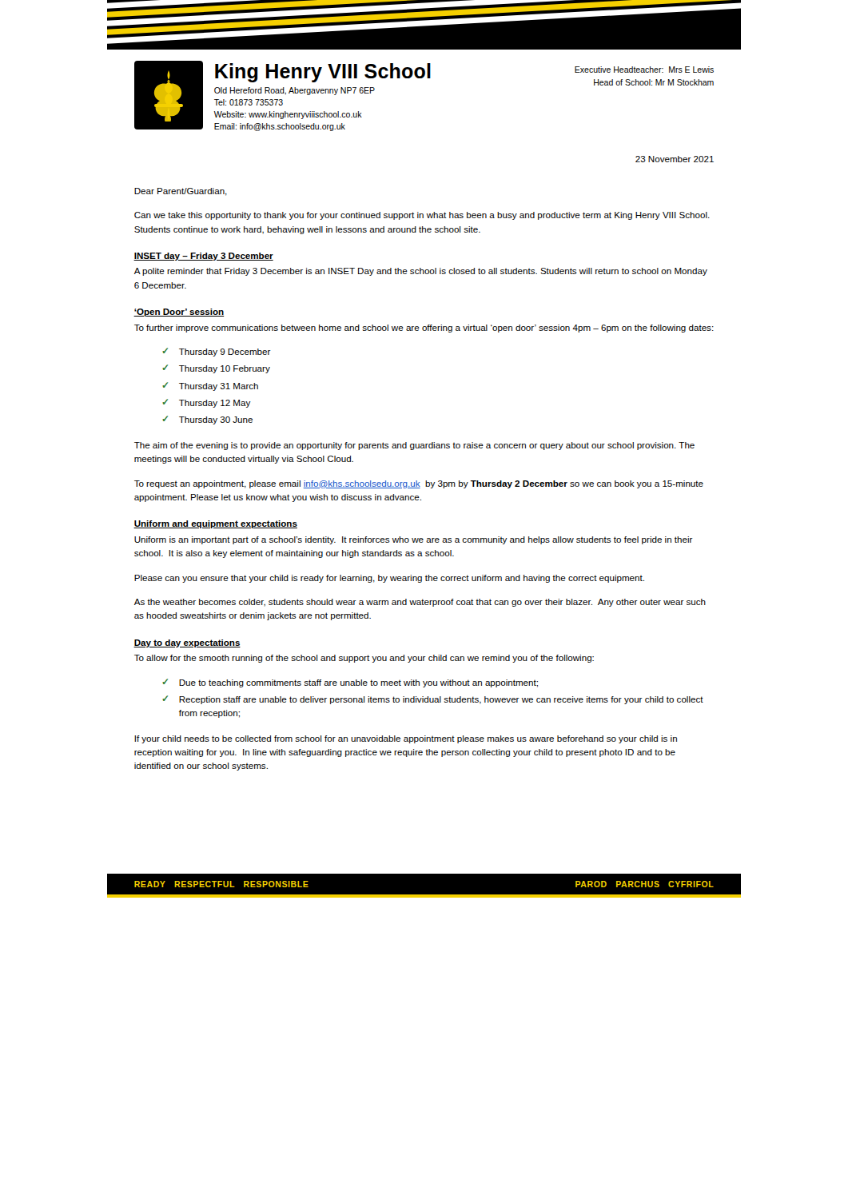King Henry VIII School
Old Hereford Road, Abergavenny NP7 6EP
Tel: 01873 735373
Website: www.kinghenryviiischool.co.uk
Email: info@khs.schoolsedu.org.uk
Executive Headteacher: Mrs E Lewis
Head of School: Mr M Stockham
23 November 2021
Dear Parent/Guardian,
Can we take this opportunity to thank you for your continued support in what has been a busy and productive term at King Henry VIII School. Students continue to work hard, behaving well in lessons and around the school site.
INSET day – Friday 3 December
A polite reminder that Friday 3 December is an INSET Day and the school is closed to all students. Students will return to school on Monday 6 December.
‘Open Door’ session
To further improve communications between home and school we are offering a virtual ‘open door’ session 4pm – 6pm on the following dates:
Thursday 9 December
Thursday 10 February
Thursday 31 March
Thursday 12 May
Thursday 30 June
The aim of the evening is to provide an opportunity for parents and guardians to raise a concern or query about our school provision. The meetings will be conducted virtually via School Cloud.
To request an appointment, please email info@khs.schoolsedu.org.uk by 3pm by Thursday 2 December so we can book you a 15-minute appointment. Please let us know what you wish to discuss in advance.
Uniform and equipment expectations
Uniform is an important part of a school’s identity. It reinforces who we are as a community and helps allow students to feel pride in their school. It is also a key element of maintaining our high standards as a school.
Please can you ensure that your child is ready for learning, by wearing the correct uniform and having the correct equipment.
As the weather becomes colder, students should wear a warm and waterproof coat that can go over their blazer. Any other outer wear such as hooded sweatshirts or denim jackets are not permitted.
Day to day expectations
To allow for the smooth running of the school and support you and your child can we remind you of the following:
Due to teaching commitments staff are unable to meet with you without an appointment;
Reception staff are unable to deliver personal items to individual students, however we can receive items for your child to collect from reception;
If your child needs to be collected from school for an unavoidable appointment please makes us aware beforehand so your child is in reception waiting for you. In line with safeguarding practice we require the person collecting your child to present photo ID and to be identified on our school systems.
READY RESPECTFUL RESPONSIBLE PAROD PARCHUS CYFRIFOL